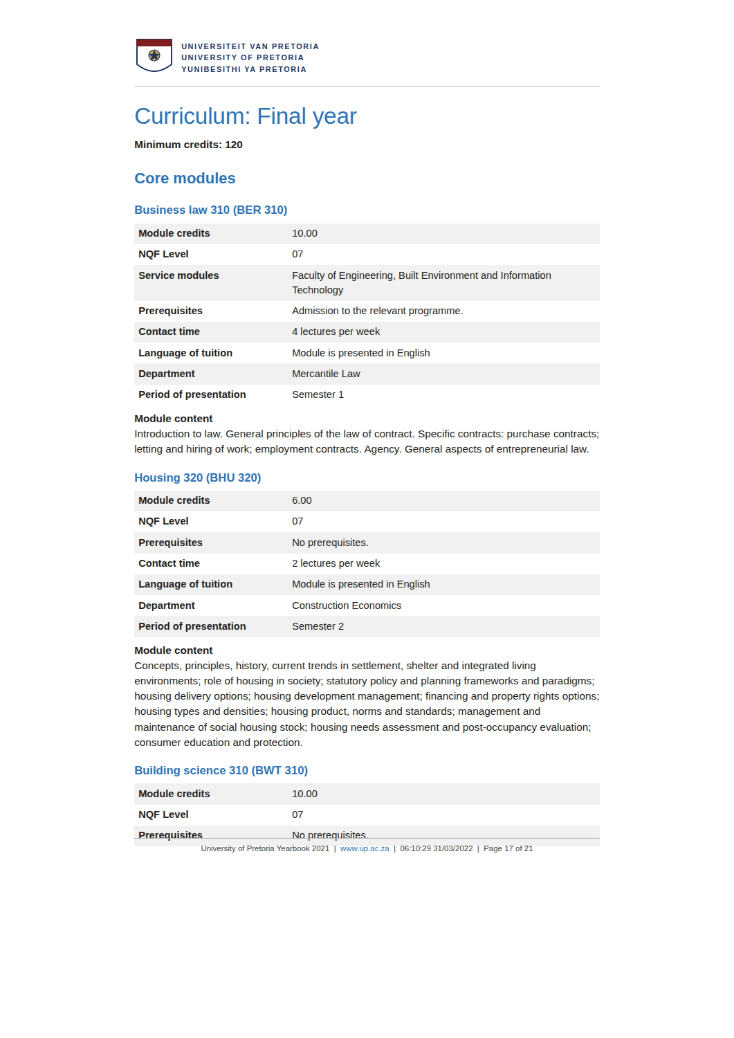Universiteit van Pretoria University of Pretoria Yunibesithi ya Pretoria
Curriculum: Final year
Minimum credits: 120
Core modules
Business law 310 (BER 310)
| Module credits | 10.00 |
| NQF Level | 07 |
| Service modules | Faculty of Engineering, Built Environment and Information Technology |
| Prerequisites | Admission to the relevant programme. |
| Contact time | 4 lectures per week |
| Language of tuition | Module is presented in English |
| Department | Mercantile Law |
| Period of presentation | Semester 1 |
Module content
Introduction to law. General principles of the law of contract. Specific contracts: purchase contracts; letting and hiring of work; employment contracts. Agency. General aspects of entrepreneurial law.
Housing 320 (BHU 320)
| Module credits | 6.00 |
| NQF Level | 07 |
| Prerequisites | No prerequisites. |
| Contact time | 2 lectures per week |
| Language of tuition | Module is presented in English |
| Department | Construction Economics |
| Period of presentation | Semester 2 |
Module content
Concepts, principles, history, current trends in settlement, shelter and integrated living environments; role of housing in society; statutory policy and planning frameworks and paradigms; housing delivery options; housing development management; financing and property rights options; housing types and densities; housing product, norms and standards; management and maintenance of social housing stock; housing needs assessment and post-occupancy evaluation; consumer education and protection.
Building science 310 (BWT 310)
| Module credits | 10.00 |
| NQF Level | 07 |
| Prerequisites | No prerequisites. |
University of Pretoria Yearbook 2021 | www.up.ac.za | 06:10:29 31/03/2022 | Page 17 of 21